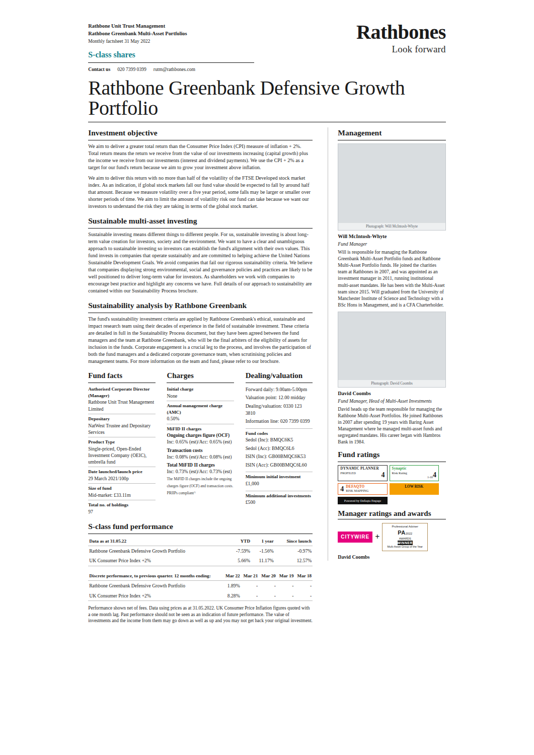Rathbone Unit Trust Management
Rathbone Greenbank Multi-Asset Portfolios
Monthly factsheet 31 May 2022
S-class shares
Contact us 020 7399 0399 rutm@rathbones.com
Rathbones
Look forward
Rathbone Greenbank Defensive Growth Portfolio
Investment objective
We aim to deliver a greater total return than the Consumer Price Index (CPI) measure of inflation + 2%. Total return means the return we receive from the value of our investments increasing (capital growth) plus the income we receive from our investments (interest and dividend payments). We use the CPI + 2% as a target for our fund's return because we aim to grow your investment above inflation.
We aim to deliver this return with no more than half of the volatility of the FTSE Developed stock market index. As an indication, if global stock markets fall our fund value should be expected to fall by around half that amount. Because we measure volatility over a five year period, some falls may be larger or smaller over shorter periods of time. We aim to limit the amount of volatility risk our fund can take because we want our investors to understand the risk they are taking in terms of the global stock market.
Sustainable multi-asset investing
Sustainable investing means different things to different people. For us, sustainable investing is about long-term value creation for investors, society and the environment. We want to have a clear and unambiguous approach to sustainable investing so investors can establish the fund's alignment with their own values. This fund invests in companies that operate sustainably and are committed to helping achieve the United Nations Sustainable Development Goals. We avoid companies that fail our rigorous sustainability criteria. We believe that companies displaying strong environmental, social and governance policies and practices are likely to be well positioned to deliver long-term value for investors. As shareholders we work with companies to encourage best practice and highlight any concerns we have. Full details of our approach to sustainability are contained within our Sustainability Process brochure.
Sustainability analysis by Rathbone Greenbank
The fund's sustainability investment criteria are applied by Rathbone Greenbank's ethical, sustainable and impact research team using their decades of experience in the field of sustainable investment. These criteria are detailed in full in the Sustainability Process document, but they have been agreed between the fund managers and the team at Rathbone Greenbank, who will be the final arbiters of the eligibility of assets for inclusion in the funds. Corporate engagement is a crucial leg to the process, and involves the participation of both the fund managers and a dedicated corporate governance team, when scrutinising policies and management teams. For more information on the team and fund, please refer to our brochure.
Fund facts
Authorised Corporate Director (Manager) Rathbone Unit Trust Management Limited Depositary NatWest Trustee and Depositary Services Product Type Single-priced, Open-Ended Investment Company (OEIC), umbrella fund Date launched/launch price 29 March 2021/100p Size of fund Mid-market: £33.11m Total no. of holdings 97
Charges
Initial charge None Annual management charge (AMC) 0.50% MiFID II charges Ongoing charges figure (OCF) Inc: 0.65% (est)/Acc: 0.65% (est) Transaction costs Inc: 0.08% (est)/Acc: 0.08% (est) Total MiFID II charges Inc: 0.73% (est)/Acc: 0.73% (est) The MiFID II charges include the ongoing charges figure (OCF) and transaction costs. PRIIPs compliant^
Dealing/valuation
Forward daily: 9.00am-5.00pm
Valuation point: 12.00 midday
Dealing/valuation: 0330 123 3810
Information line: 020 7399 0399
Fund codes
Sedol (Inc): BMQC6K5
Sedol (Acc): BMQC6L6
ISIN (Inc): GB00BMQC6K53
ISIN (Acc): GB00BMQC6L60
Minimum initial investment
£1,000
Minimum additional investments
£500
S-class fund performance
| Data as at 31.05.22 | | YTD | 1 year | Since launch |
| --- | --- | --- | --- | --- |
| Rathbone Greenbank Defensive Growth Portfolio | | -7.59% | -1.56% | -0.97% |
| UK Consumer Price Index +2% | | 5.66% | 11.17% | 12.57% |
| Discrete performance, to previous quarter. 12 months ending: | Mar 22 | Mar 21 | Mar 20 | Mar 19 | Mar 18 |
| --- | --- | --- | --- | --- | --- |
| Rathbone Greenbank Defensive Growth Portfolio | 1.89% | - | - | - | - |
| UK Consumer Price Index +2% | 8.28% | - | - | - | - |
Performance shown net of fees. Data using prices as at 31.05.2022. UK Consumer Price Inflation figures quoted with a one month lag. Past performance should not be seen as an indication of future performance. The value of investments and the income from them may go down as well as up and you may not get back your original investment.
Management
Photograph: Will McIntosh-Whyte
Will McIntosh-Whyte
Fund Manager
Will is responsible for managing the Rathbone Greenbank Multi-Asset Portfolio funds and Rathbone Multi-Asset Portfolio funds. He joined the charities team at Rathbones in 2007, and was appointed as an investment manager in 2011, running institutional multi-asset mandates. He has been with the Multi-Asset team since 2015. Will graduated from the University of Manchester Institute of Science and Technology with a BSc Hons in Management, and is a CFA Charterholder.
Photograph: David Coombs
David Coombs
Fund Manager, Head of Multi-Asset Investments
David heads up the team responsible for managing the Rathbone Multi-Asset Portfolios. He joined Rathbones in 2007 after spending 19 years with Baring Asset Management where he managed multi-asset funds and segregated mandates. His career began with Hambros Bank in 1984.
Fund ratings
DYNAMIC PLANNER PROFILED 4
Synaptic Risk Rating 4 1-10
4 DEFAQTO RISK MAPPING
LOW RISK
Powered by Defaqto Engage
Manager ratings and awards
CITYWIRE + Professional Adviser PA 2022 AWARDS WINNER Multi-Asset Group of the Year
David Coombs